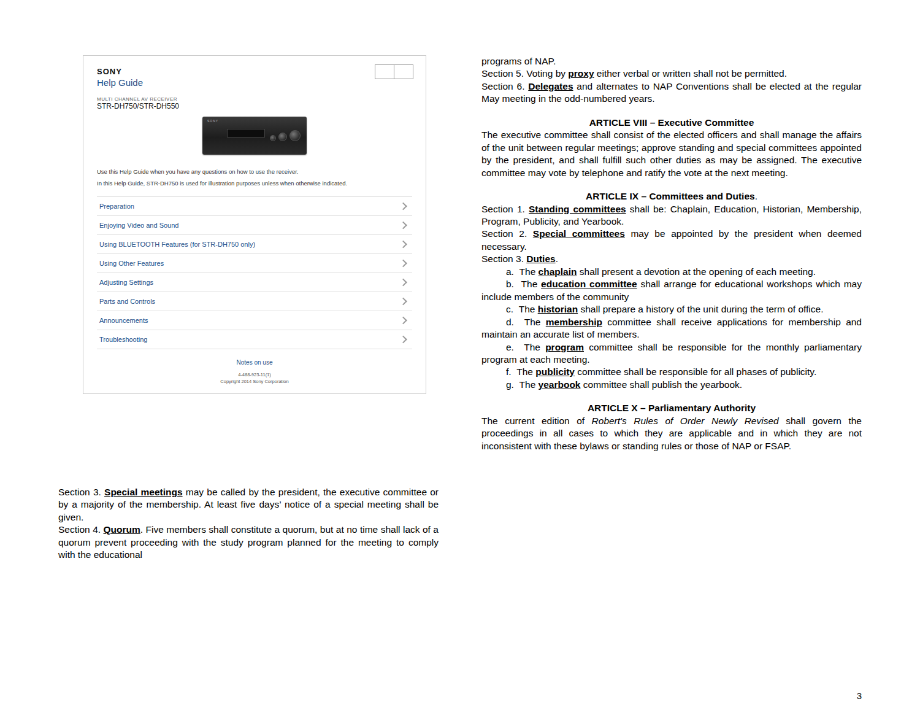SONY
Help Guide
MULTI CHANNEL AV RECEIVER
STR-DH750/STR-DH550
Use this Help Guide when you have any questions on how to use the receiver.
In this Help Guide, STR-DH750 is used for illustration purposes unless when otherwise indicated.
Preparation
Enjoying Video and Sound
Using BLUETOOTH Features (for STR-DH750 only)
Using Other Features
Adjusting Settings
Parts and Controls
Announcements
Troubleshooting
Notes on use
4-488-923-11(1)
Copyright 2014 Sony Corporation
Section 3. Special meetings may be called by the president, the executive committee or by a majority of the membership. At least five days’ notice of a special meeting shall be given.
Section 4. Quorum. Five members shall constitute a quorum, but at no time shall lack of a quorum prevent proceeding with the study program planned for the meeting to comply with the educational
programs of NAP.
Section 5. Voting by proxy either verbal or written shall not be permitted.
Section 6. Delegates and alternates to NAP Conventions shall be elected at the regular May meeting in the odd-numbered years.
ARTICLE VIII – Executive Committee
The executive committee shall consist of the elected officers and shall manage the affairs of the unit between regular meetings; approve standing and special committees appointed by the president, and shall fulfill such other duties as may be assigned. The executive committee may vote by telephone and ratify the vote at the next meeting.
ARTICLE IX – Committees and Duties.
Section 1. Standing committees shall be: Chaplain, Education, Historian, Membership, Program, Publicity, and Yearbook.
Section 2. Special committees may be appointed by the president when deemed necessary.
Section 3. Duties.
a. The chaplain shall present a devotion at the opening of each meeting.
b. The education committee shall arrange for educational workshops which may include members of the community
c. The historian shall prepare a history of the unit during the term of office.
d. The membership committee shall receive applications for membership and maintain an accurate list of members.
e. The program committee shall be responsible for the monthly parliamentary program at each meeting.
f. The publicity committee shall be responsible for all phases of publicity.
g. The yearbook committee shall publish the yearbook.
ARTICLE X – Parliamentary Authority
The current edition of Robert's Rules of Order Newly Revised shall govern the proceedings in all cases to which they are applicable and in which they are not inconsistent with these bylaws or standing rules or those of NAP or FSAP.
3